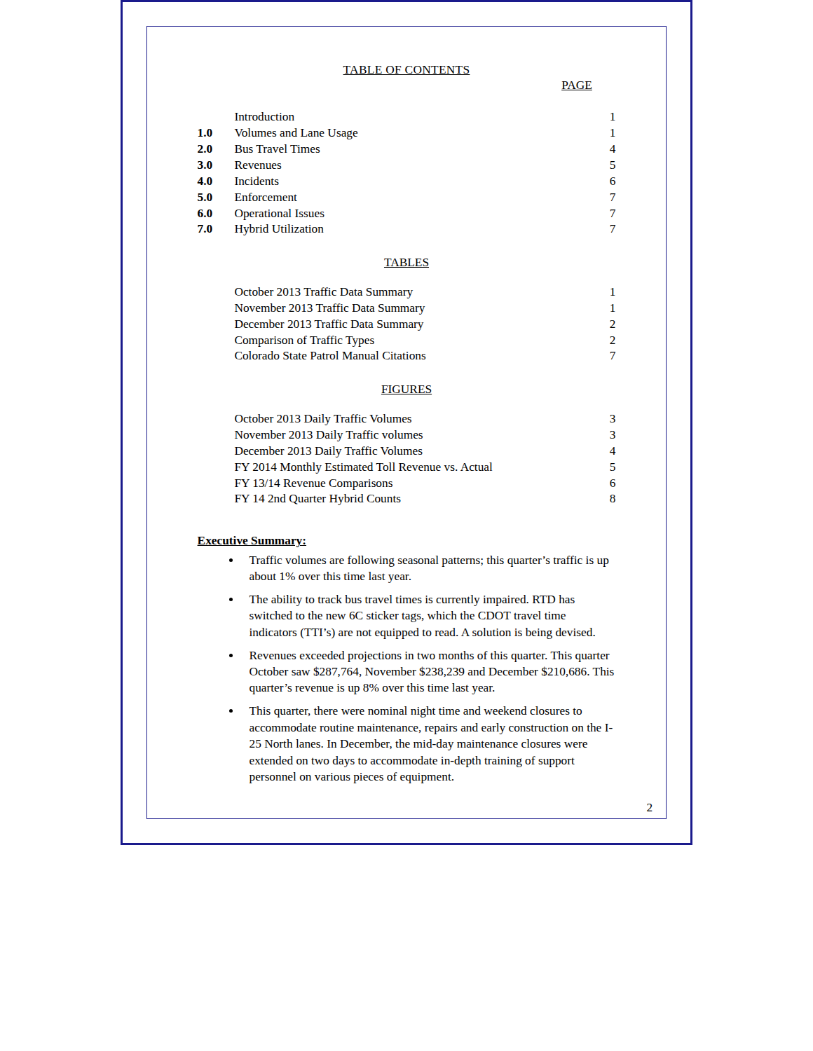TABLE OF CONTENTS
PAGE
| | Introduction | 1 |
| 1.0 | Volumes and Lane Usage | 1 |
| 2.0 | Bus Travel Times | 4 |
| 3.0 | Revenues | 5 |
| 4.0 | Incidents | 6 |
| 5.0 | Enforcement | 7 |
| 6.0 | Operational Issues | 7 |
| 7.0 | Hybrid Utilization | 7 |
TABLES
| | October 2013 Traffic Data Summary | 1 |
| | November 2013 Traffic Data Summary | 1 |
| | December 2013 Traffic Data Summary | 2 |
| | Comparison of Traffic Types | 2 |
| | Colorado State Patrol Manual Citations | 7 |
FIGURES
| | October 2013 Daily Traffic Volumes | 3 |
| | November 2013 Daily Traffic volumes | 3 |
| | December 2013 Daily Traffic Volumes | 4 |
| | FY 2014 Monthly Estimated Toll Revenue vs. Actual | 5 |
| | FY 13/14 Revenue Comparisons | 6 |
| | FY 14 2nd Quarter Hybrid Counts | 8 |
Executive Summary:
Traffic volumes are following seasonal patterns; this quarter’s traffic is up about 1% over this time last year.
The ability to track bus travel times is currently impaired. RTD has switched to the new 6C sticker tags, which the CDOT travel time indicators (TTI’s) are not equipped to read. A solution is being devised.
Revenues exceeded projections in two months of this quarter. This quarter October saw $287,764, November $238,239 and December $210,686. This quarter’s revenue is up 8% over this time last year.
This quarter, there were nominal night time and weekend closures to accommodate routine maintenance, repairs and early construction on the I-25 North lanes. In December, the mid-day maintenance closures were extended on two days to accommodate in-depth training of support personnel on various pieces of equipment.
2